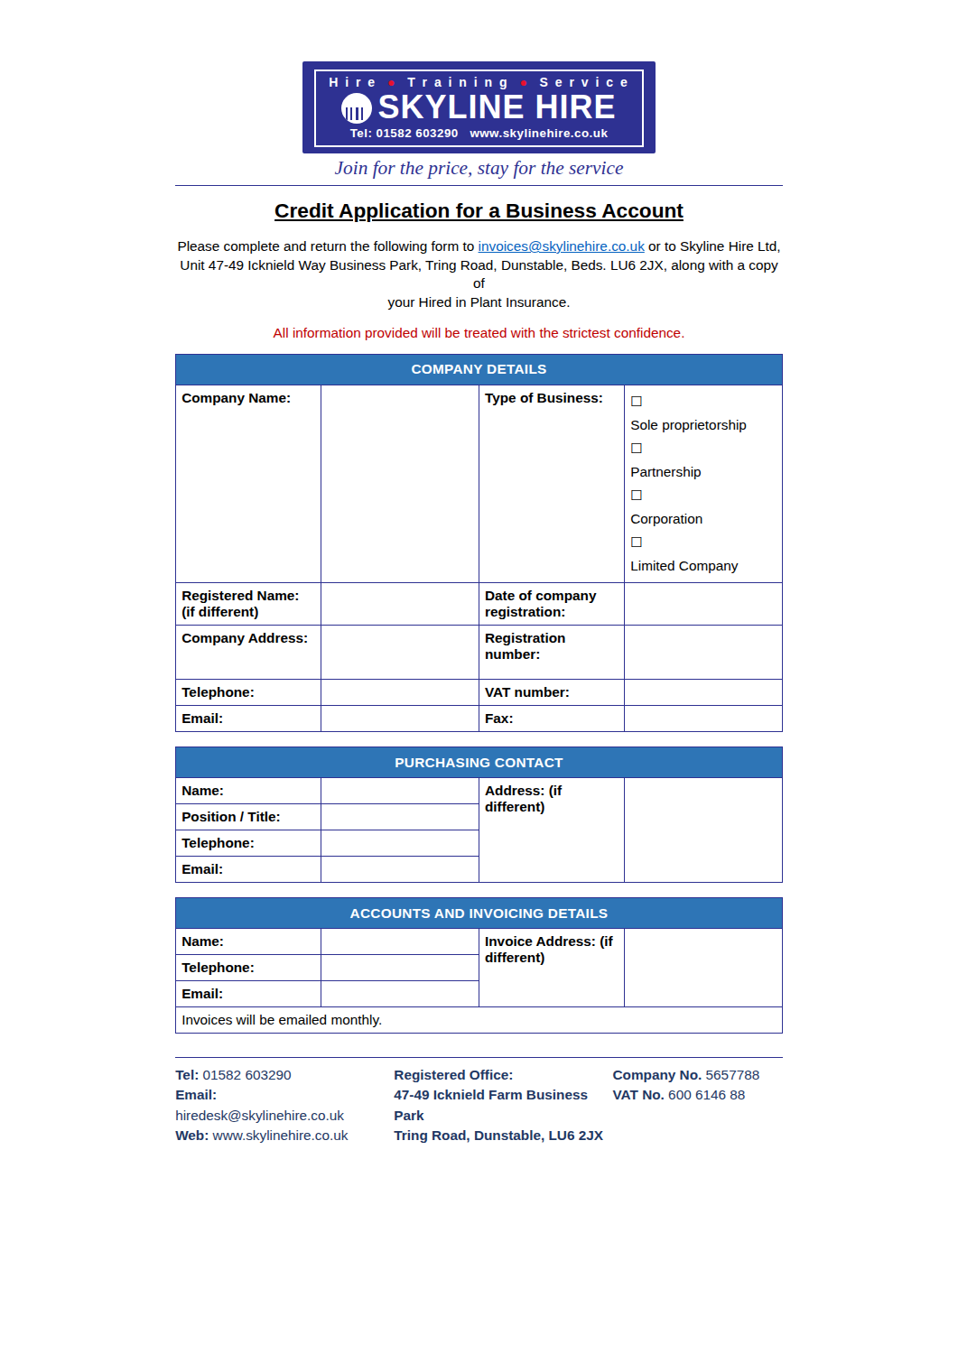H i r e ● T r a i n i n g ● S e r v i c e
SKYLINE HIRE
Tel: 01582 603290 www.skylinehire.co.uk
Join for the price, stay for the service
Credit Application for a Business Account
Please complete and return the following form to invoices@skylinehire.co.uk or to Skyline Hire Ltd,
Unit 47-49 Icknield Way Business Park, Tring Road, Dunstable, Beds. LU6 2JX, along with a copy of
your Hired in Plant Insurance.
All information provided will be treated with the strictest confidence.
| COMPANY DETAILS |
| --- |
| Company Name: | | Type of Business: | ☐ Sole proprietorship ☐ Partnership ☐ Corporation ☐ Limited Company |
| Registered Name: (if different) | | Date of company registration: | |
| Company Address: | | Registration number: | |
| Telephone: | | VAT number: | |
| Email: | | Fax: | |
| PURCHASING CONTACT |
| --- |
| Name: | | Address: (if different) | |
| Position / Title: | |
| Telephone: | |
| Email: | |
| ACCOUNTS AND INVOICING DETAILS |
| --- |
| Name: | | Invoice Address: (if different) | |
| Telephone: | |
| Email: | |
| Invoices will be emailed monthly. |
| Tel: 01582 603290 Email: hiredesk@skylinehire.co.uk Web: www.skylinehire.co.uk | Registered Office: 47-49 Icknield Farm Business Park Tring Road, Dunstable, LU6 2JX | Company No. 5657788 VAT No. 600 6146 88 |